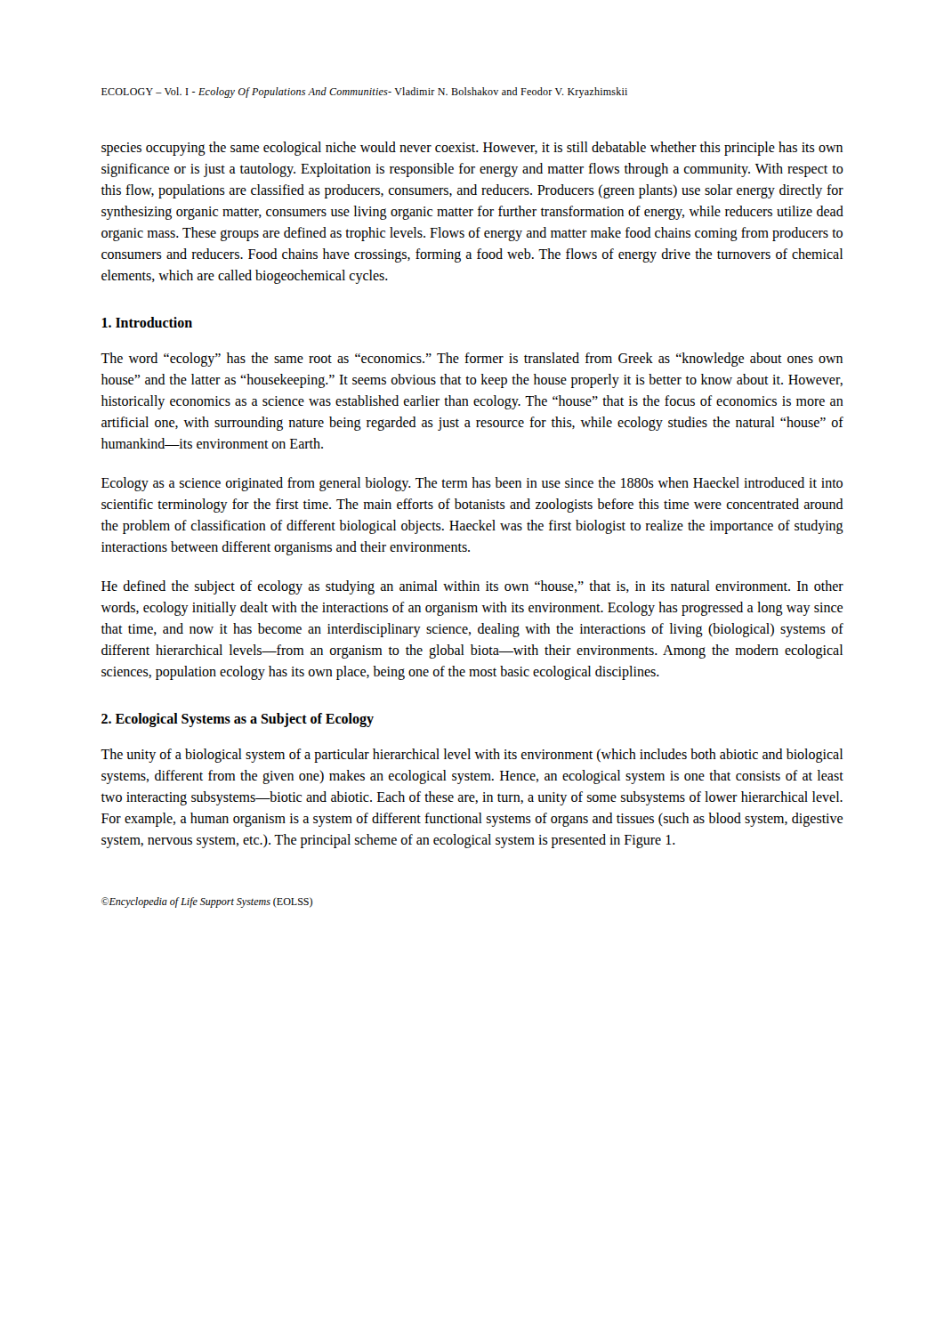ECOLOGY – Vol. I - Ecology Of Populations And Communities- Vladimir N. Bolshakov and Feodor V. Kryazhimskii
species occupying the same ecological niche would never coexist. However, it is still debatable whether this principle has its own significance or is just a tautology. Exploitation is responsible for energy and matter flows through a community. With respect to this flow, populations are classified as producers, consumers, and reducers. Producers (green plants) use solar energy directly for synthesizing organic matter, consumers use living organic matter for further transformation of energy, while reducers utilize dead organic mass. These groups are defined as trophic levels. Flows of energy and matter make food chains coming from producers to consumers and reducers. Food chains have crossings, forming a food web. The flows of energy drive the turnovers of chemical elements, which are called biogeochemical cycles.
1. Introduction
The word “ecology” has the same root as “economics.” The former is translated from Greek as “knowledge about ones own house” and the latter as “housekeeping.” It seems obvious that to keep the house properly it is better to know about it. However, historically economics as a science was established earlier than ecology. The “house” that is the focus of economics is more an artificial one, with surrounding nature being regarded as just a resource for this, while ecology studies the natural “house” of humankind—its environment on Earth.
Ecology as a science originated from general biology. The term has been in use since the 1880s when Haeckel introduced it into scientific terminology for the first time. The main efforts of botanists and zoologists before this time were concentrated around the problem of classification of different biological objects. Haeckel was the first biologist to realize the importance of studying interactions between different organisms and their environments.
He defined the subject of ecology as studying an animal within its own “house,” that is, in its natural environment. In other words, ecology initially dealt with the interactions of an organism with its environment. Ecology has progressed a long way since that time, and now it has become an interdisciplinary science, dealing with the interactions of living (biological) systems of different hierarchical levels—from an organism to the global biota—with their environments. Among the modern ecological sciences, population ecology has its own place, being one of the most basic ecological disciplines.
2. Ecological Systems as a Subject of Ecology
The unity of a biological system of a particular hierarchical level with its environment (which includes both abiotic and biological systems, different from the given one) makes an ecological system. Hence, an ecological system is one that consists of at least two interacting subsystems—biotic and abiotic. Each of these are, in turn, a unity of some subsystems of lower hierarchical level. For example, a human organism is a system of different functional systems of organs and tissues (such as blood system, digestive system, nervous system, etc.). The principal scheme of an ecological system is presented in Figure 1.
©Encyclopedia of Life Support Systems (EOLSS)